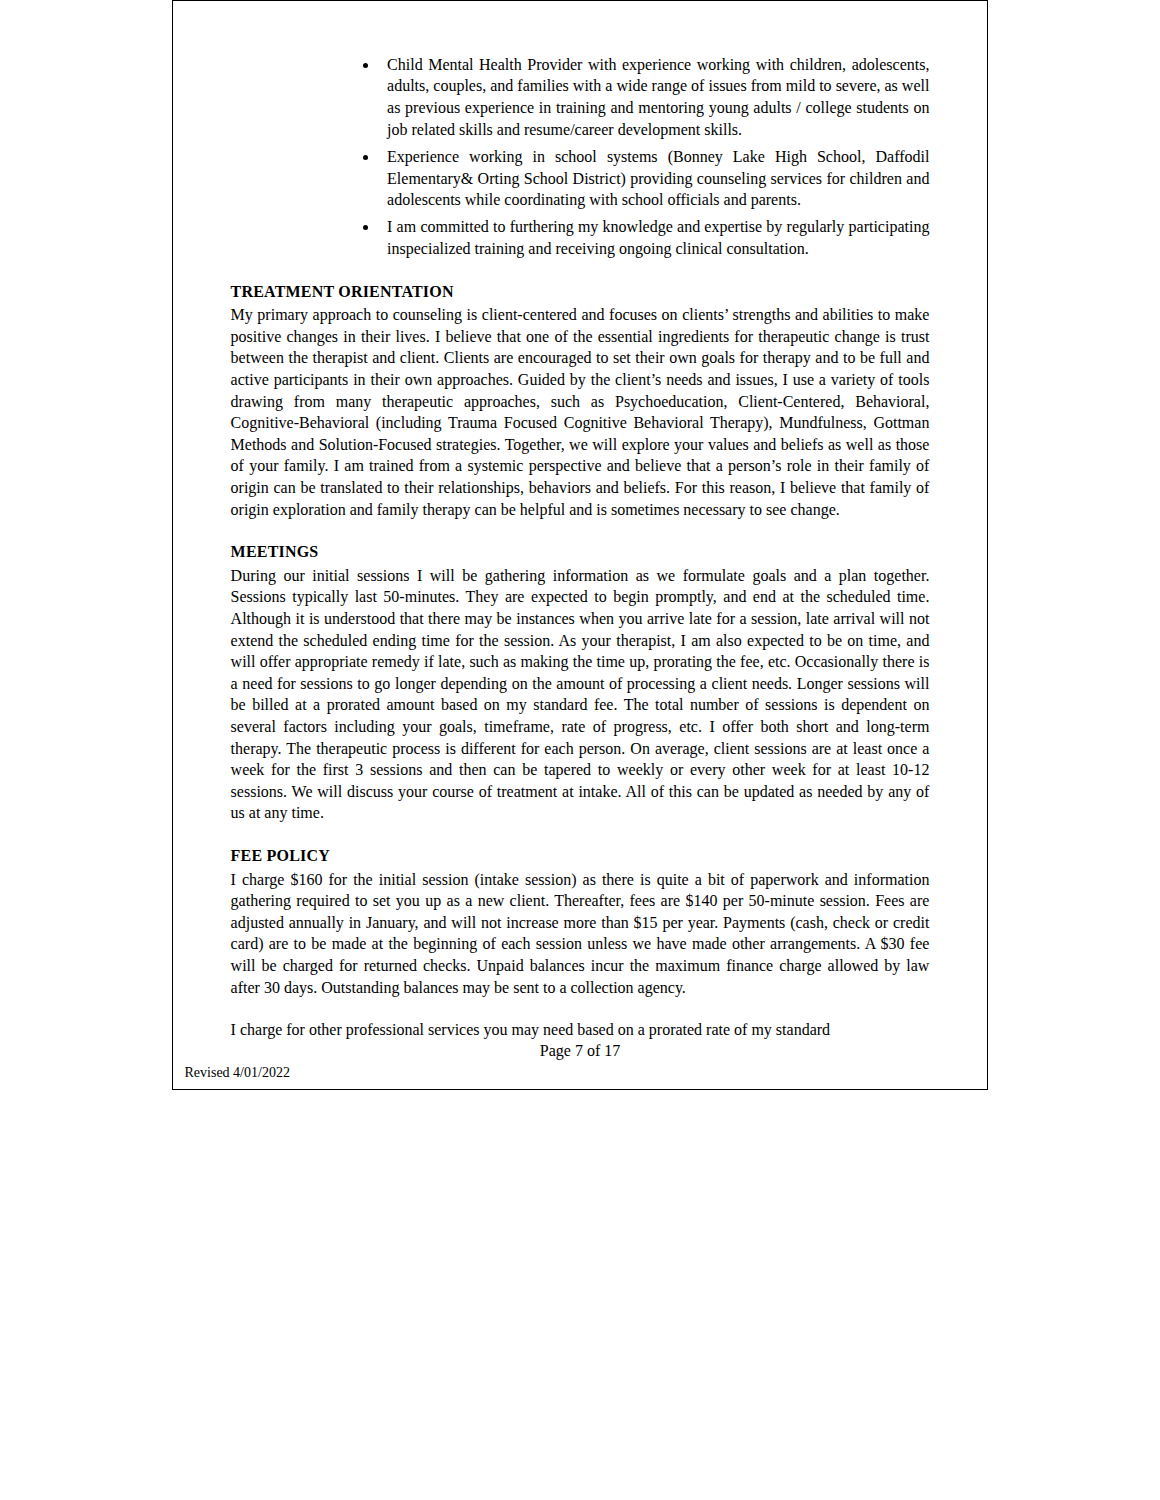Child Mental Health Provider with experience working with children, adolescents, adults, couples, and families with a wide range of issues from mild to severe, as well as previous experience in training and mentoring young adults / college students on job related skills and resume/career development skills.
Experience working in school systems (Bonney Lake High School, Daffodil Elementary& Orting School District) providing counseling services for children and adolescents while coordinating with school officials and parents.
I am committed to furthering my knowledge and expertise by regularly participating inspecialized training and receiving ongoing clinical consultation.
Treatment Orientation
My primary approach to counseling is client-centered and focuses on clients’ strengths and abilities to make positive changes in their lives. I believe that one of the essential ingredients for therapeutic change is trust between the therapist and client. Clients are encouraged to set their own goals for therapy and to be full and active participants in their own approaches. Guided by the client’s needs and issues, I use a variety of tools drawing from many therapeutic approaches, such as Psychoeducation, Client-Centered, Behavioral, Cognitive-Behavioral (including Trauma Focused Cognitive Behavioral Therapy), Mundfulness, Gottman Methods and Solution-Focused strategies. Together, we will explore your values and beliefs as well as those of your family. I am trained from a systemic perspective and believe that a person’s role in their family of origin can be translated to their relationships, behaviors and beliefs. For this reason, I believe that family of origin exploration and family therapy can be helpful and is sometimes necessary to see change.
Meetings
During our initial sessions I will be gathering information as we formulate goals and a plan together. Sessions typically last 50-minutes. They are expected to begin promptly, and end at the scheduled time. Although it is understood that there may be instances when you arrive late for a session, late arrival will not extend the scheduled ending time for the session. As your therapist, I am also expected to be on time, and will offer appropriate remedy if late, such as making the time up, prorating the fee, etc. Occasionally there is a need for sessions to go longer depending on the amount of processing a client needs. Longer sessions will be billed at a prorated amount based on my standard fee. The total number of sessions is dependent on several factors including your goals, timeframe, rate of progress, etc. I offer both short and long-term therapy. The therapeutic process is different for each person. On average, client sessions are at least once a week for the first 3 sessions and then can be tapered to weekly or every other week for at least 10-12 sessions. We will discuss your course of treatment at intake. All of this can be updated as needed by any of us at any time.
Fee Policy
I charge $160 for the initial session (intake session) as there is quite a bit of paperwork and information gathering required to set you up as a new client. Thereafter, fees are $140 per 50-minute session. Fees are adjusted annually in January, and will not increase more than $15 per year. Payments (cash, check or credit card) are to be made at the beginning of each session unless we have made other arrangements. A $30 fee will be charged for returned checks. Unpaid balances incur the maximum finance charge allowed by law after 30 days. Outstanding balances may be sent to a collection agency.
I charge for other professional services you may need based on a prorated rate of my standard
Page 7 of 17
Revised 4/01/2022